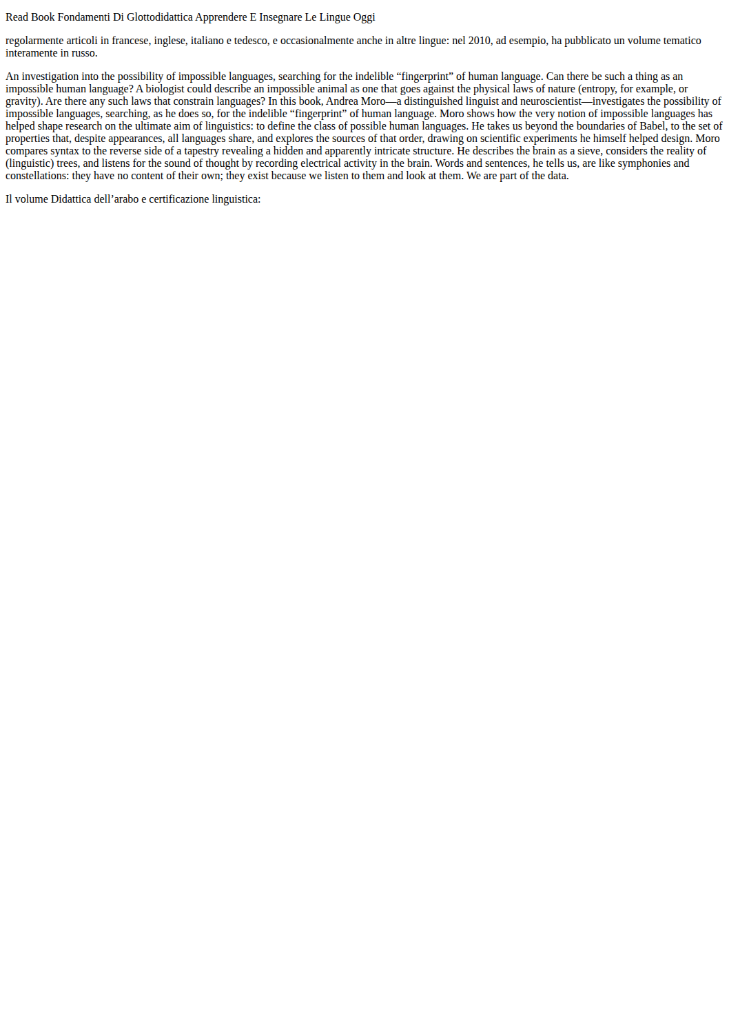Read Book Fondamenti Di Glottodidattica Apprendere E Insegnare Le Lingue Oggi
regolarmente articoli in francese, inglese, italiano e tedesco, e occasionalmente anche in altre lingue: nel 2010, ad esempio, ha pubblicato un volume tematico interamente in russo.
An investigation into the possibility of impossible languages, searching for the indelible “fingerprint” of human language. Can there be such a thing as an impossible human language? A biologist could describe an impossible animal as one that goes against the physical laws of nature (entropy, for example, or gravity). Are there any such laws that constrain languages? In this book, Andrea Moro—a distinguished linguist and neuroscientist—investigates the possibility of impossible languages, searching, as he does so, for the indelible “fingerprint” of human language. Moro shows how the very notion of impossible languages has helped shape research on the ultimate aim of linguistics: to define the class of possible human languages. He takes us beyond the boundaries of Babel, to the set of properties that, despite appearances, all languages share, and explores the sources of that order, drawing on scientific experiments he himself helped design. Moro compares syntax to the reverse side of a tapestry revealing a hidden and apparently intricate structure. He describes the brain as a sieve, considers the reality of (linguistic) trees, and listens for the sound of thought by recording electrical activity in the brain. Words and sentences, he tells us, are like symphonies and constellations: they have no content of their own; they exist because we listen to them and look at them. We are part of the data.
Il volume Didattica dell’arabo e certificazione linguistica: